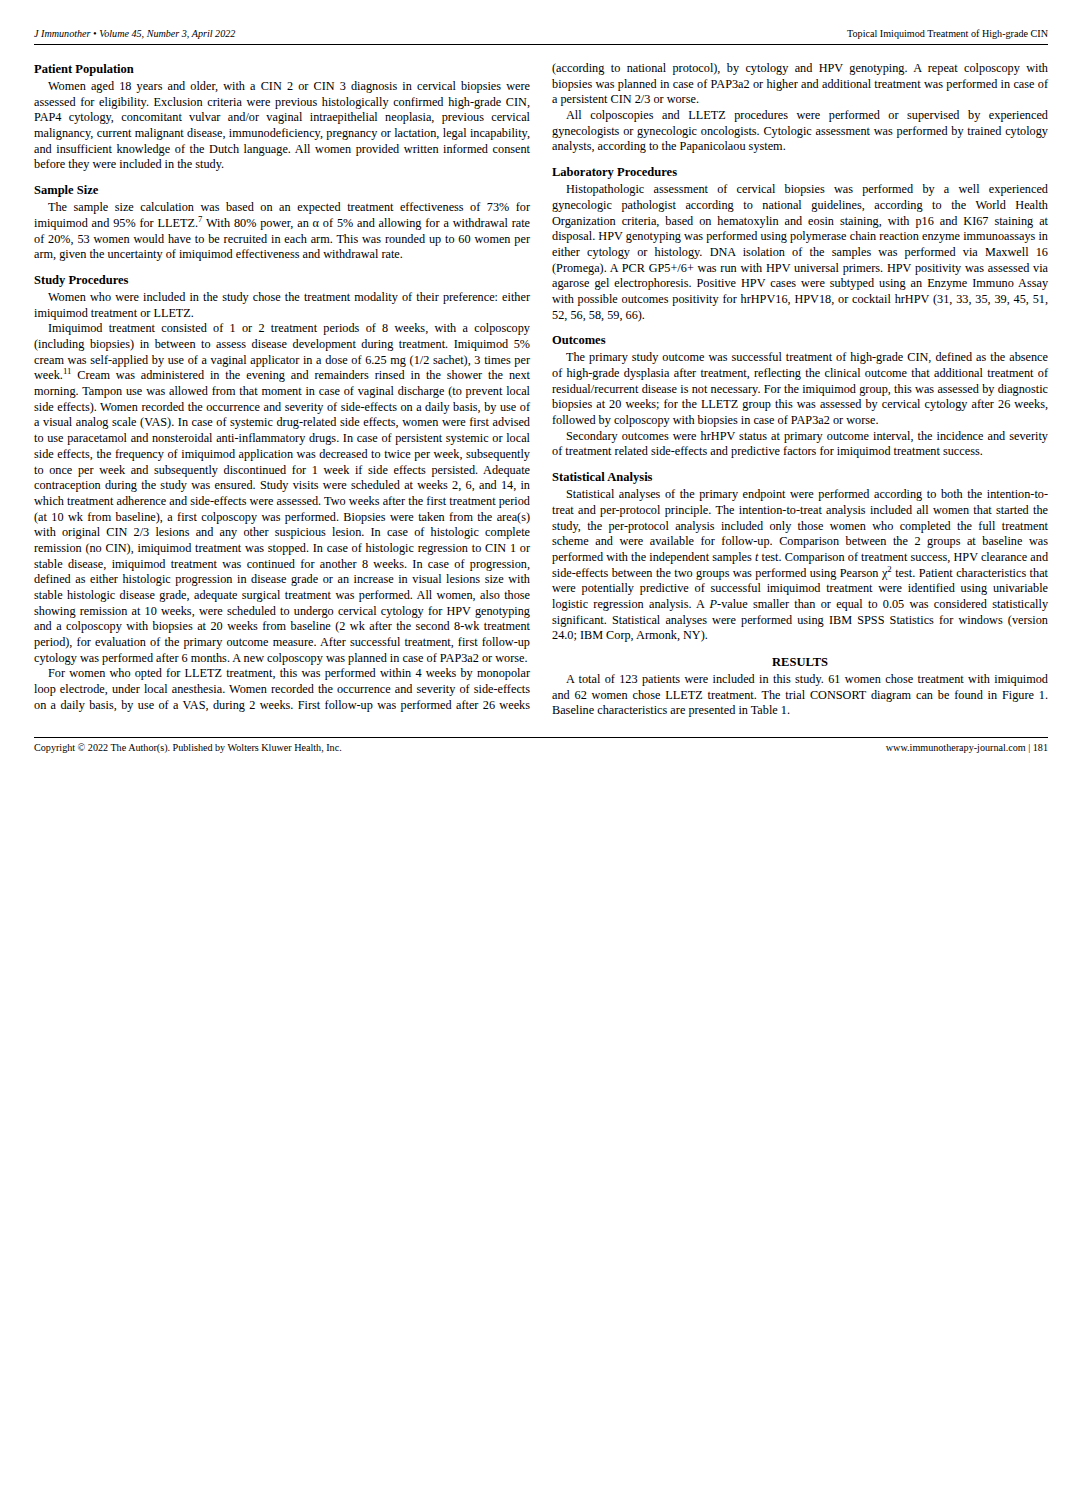J Immunother • Volume 45, Number 3, April 2022
Topical Imiquimod Treatment of High-grade CIN
Patient Population
Women aged 18 years and older, with a CIN 2 or CIN 3 diagnosis in cervical biopsies were assessed for eligibility. Exclusion criteria were previous histologically confirmed high-grade CIN, PAP4 cytology, concomitant vulvar and/or vaginal intraepithelial neoplasia, previous cervical malignancy, current malignant disease, immunodeficiency, pregnancy or lactation, legal incapability, and insufficient knowledge of the Dutch language. All women provided written informed consent before they were included in the study.
Sample Size
The sample size calculation was based on an expected treatment effectiveness of 73% for imiquimod and 95% for LLETZ.7 With 80% power, an α of 5% and allowing for a withdrawal rate of 20%, 53 women would have to be recruited in each arm. This was rounded up to 60 women per arm, given the uncertainty of imiquimod effectiveness and withdrawal rate.
Study Procedures
Women who were included in the study chose the treatment modality of their preference: either imiquimod treatment or LLETZ.
Imiquimod treatment consisted of 1 or 2 treatment periods of 8 weeks, with a colposcopy (including biopsies) in between to assess disease development during treatment. Imiquimod 5% cream was self-applied by use of a vaginal applicator in a dose of 6.25 mg (1/2 sachet), 3 times per week.11 Cream was administered in the evening and remainders rinsed in the shower the next morning. Tampon use was allowed from that moment in case of vaginal discharge (to prevent local side effects). Women recorded the occurrence and severity of side-effects on a daily basis, by use of a visual analog scale (VAS). In case of systemic drug-related side effects, women were first advised to use paracetamol and nonsteroidal anti-inflammatory drugs. In case of persistent systemic or local side effects, the frequency of imiquimod application was decreased to twice per week, subsequently to once per week and subsequently discontinued for 1 week if side effects persisted. Adequate contraception during the study was ensured. Study visits were scheduled at weeks 2, 6, and 14, in which treatment adherence and side-effects were assessed. Two weeks after the first treatment period (at 10 wk from baseline), a first colposcopy was performed. Biopsies were taken from the area(s) with original CIN 2/3 lesions and any other suspicious lesion. In case of histologic complete remission (no CIN), imiquimod treatment was stopped. In case of histologic regression to CIN 1 or stable disease, imiquimod treatment was continued for another 8 weeks. In case of progression, defined as either histologic progression in disease grade or an increase in visual lesions size with stable histologic disease grade, adequate surgical treatment was performed. All women, also those showing remission at 10 weeks, were scheduled to undergo cervical cytology for HPV genotyping and a colposcopy with biopsies at 20 weeks from baseline (2 wk after the second 8-wk treatment period), for evaluation of the primary outcome measure. After successful treatment, first follow-up cytology was performed after 6 months. A new colposcopy was planned in case of PAP3a2 or worse.
For women who opted for LLETZ treatment, this was performed within 4 weeks by monopolar loop electrode, under local anesthesia. Women recorded the occurrence and severity of side-effects on a daily basis, by use of a VAS, during 2 weeks. First follow-up was performed after 26 weeks (according to national protocol), by cytology and HPV genotyping. A repeat colposcopy with biopsies was planned in case of PAP3a2 or higher and additional treatment was performed in case of a persistent CIN 2/3 or worse.
All colposcopies and LLETZ procedures were performed or supervised by experienced gynecologists or gynecologic oncologists. Cytologic assessment was performed by trained cytology analysts, according to the Papanicolaou system.
Laboratory Procedures
Histopathologic assessment of cervical biopsies was performed by a well experienced gynecologic pathologist according to national guidelines, according to the World Health Organization criteria, based on hematoxylin and eosin staining, with p16 and KI67 staining at disposal. HPV genotyping was performed using polymerase chain reaction enzyme immunoassays in either cytology or histology. DNA isolation of the samples was performed via Maxwell 16 (Promega). A PCR GP5+/6+ was run with HPV universal primers. HPV positivity was assessed via agarose gel electrophoresis. Positive HPV cases were subtyped using an Enzyme Immuno Assay with possible outcomes positivity for hrHPV16, HPV18, or cocktail hrHPV (31, 33, 35, 39, 45, 51, 52, 56, 58, 59, 66).
Outcomes
The primary study outcome was successful treatment of high-grade CIN, defined as the absence of high-grade dysplasia after treatment, reflecting the clinical outcome that additional treatment of residual/recurrent disease is not necessary. For the imiquimod group, this was assessed by diagnostic biopsies at 20 weeks; for the LLETZ group this was assessed by cervical cytology after 26 weeks, followed by colposcopy with biopsies in case of PAP3a2 or worse.
Secondary outcomes were hrHPV status at primary outcome interval, the incidence and severity of treatment related side-effects and predictive factors for imiquimod treatment success.
Statistical Analysis
Statistical analyses of the primary endpoint were performed according to both the intention-to-treat and per-protocol principle. The intention-to-treat analysis included all women that started the study, the per-protocol analysis included only those women who completed the full treatment scheme and were available for follow-up. Comparison between the 2 groups at baseline was performed with the independent samples t test. Comparison of treatment success, HPV clearance and side-effects between the two groups was performed using Pearson χ2 test. Patient characteristics that were potentially predictive of successful imiquimod treatment were identified using univariable logistic regression analysis. A P-value smaller than or equal to 0.05 was considered statistically significant. Statistical analyses were performed using IBM SPSS Statistics for windows (version 24.0; IBM Corp, Armonk, NY).
RESULTS
A total of 123 patients were included in this study. 61 women chose treatment with imiquimod and 62 women chose LLETZ treatment. The trial CONSORT diagram can be found in Figure 1. Baseline characteristics are presented in Table 1.
Copyright © 2022 The Author(s). Published by Wolters Kluwer Health, Inc.
www.immunotherapy-journal.com | 181